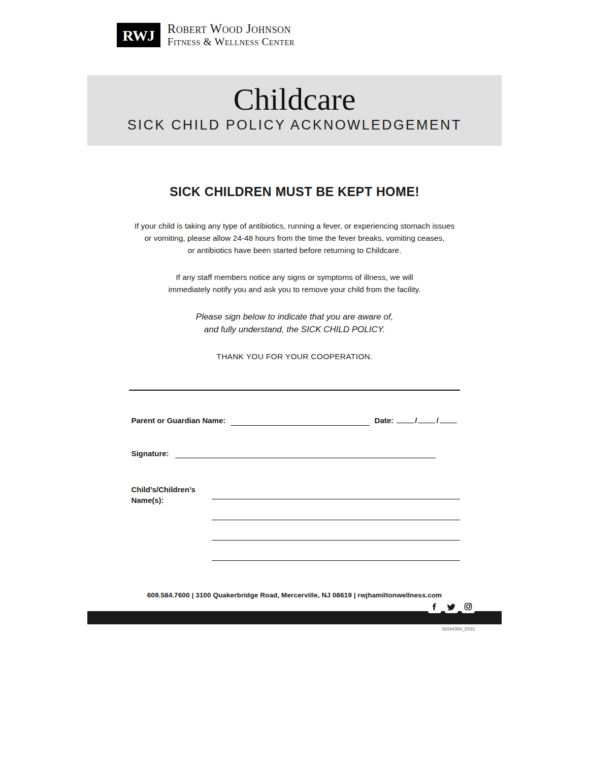RWJ
Robert Wood Johnson
Fitness & Wellness Center
Childcare
SICK CHILD POLICY ACKNOWLEDGEMENT
SICK CHILDREN MUST BE KEPT HOME!
If your child is taking any type of antibiotics, running a fever, or experiencing stomach issues or vomiting, please allow 24-48 hours from the time the fever breaks, vomiting ceases,
or antibiotics have been started before returning to Childcare.
If any staff members notice any signs or symptoms of illness, we will
immediately notify you and ask you to remove your child from the facility.
Please sign below to indicate that you are aware of,
and fully understand, the SICK CHILD POLICY.
THANK YOU FOR YOUR COOPERATION.
Parent or Guardian Name: Date: / /
Signature:
Child’s/Children’s
Name(s):
609.584.7600 | 3100 Quakerbridge Road, Mercerville, NJ 08619 | rwjhamiltonwellness.com
32044354_0322